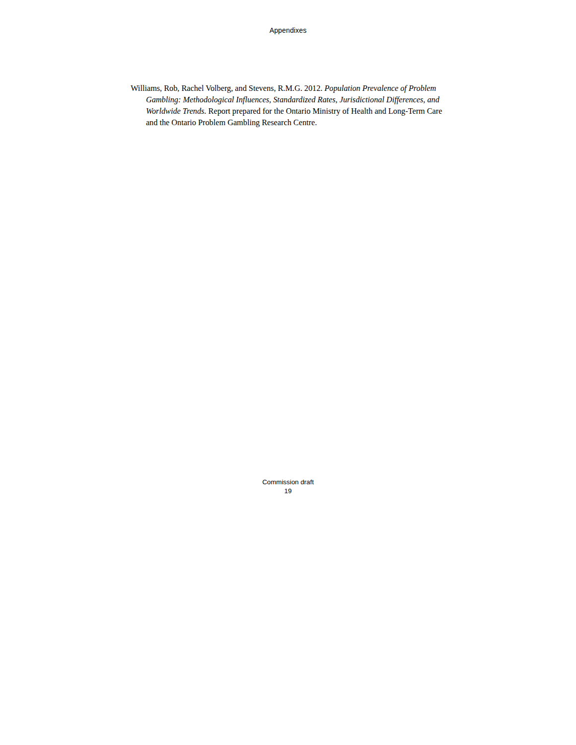Appendixes
Williams, Rob, Rachel Volberg, and Stevens, R.M.G. 2012. Population Prevalence of Problem Gambling: Methodological Influences, Standardized Rates, Jurisdictional Differences, and Worldwide Trends. Report prepared for the Ontario Ministry of Health and Long-Term Care and the Ontario Problem Gambling Research Centre.
Commission draft
19